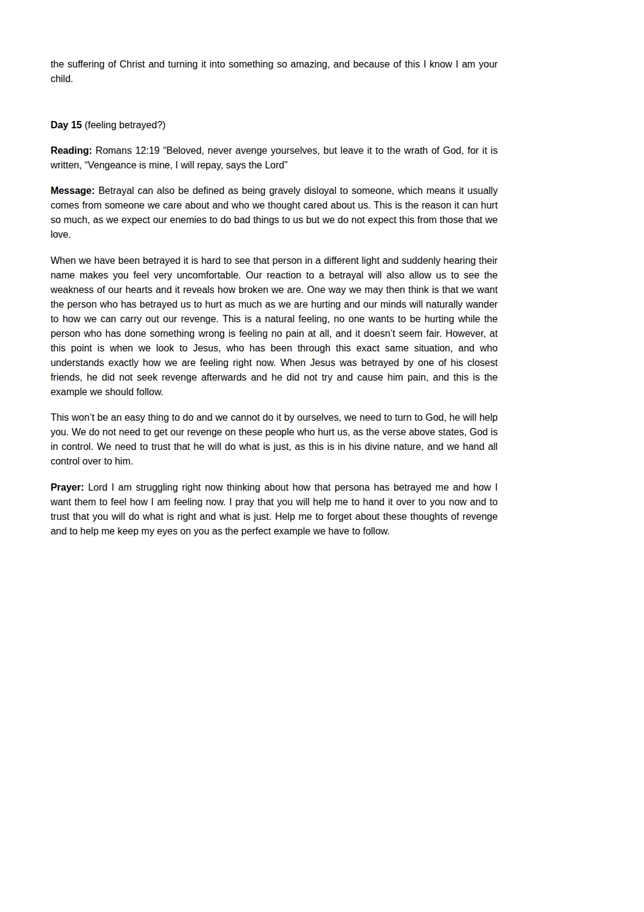the suffering of Christ and turning it into something so amazing, and because of this I know I am your child.
Day 15 (feeling betrayed?)
Reading: Romans 12:19 “Beloved, never avenge yourselves, but leave it to the wrath of God, for it is written, “Vengeance is mine, I will repay, says the Lord”
Message: Betrayal can also be defined as being gravely disloyal to someone, which means it usually comes from someone we care about and who we thought cared about us. This is the reason it can hurt so much, as we expect our enemies to do bad things to us but we do not expect this from those that we love.
When we have been betrayed it is hard to see that person in a different light and suddenly hearing their name makes you feel very uncomfortable. Our reaction to a betrayal will also allow us to see the weakness of our hearts and it reveals how broken we are. One way we may then think is that we want the person who has betrayed us to hurt as much as we are hurting and our minds will naturally wander to how we can carry out our revenge. This is a natural feeling, no one wants to be hurting while the person who has done something wrong is feeling no pain at all, and it doesn’t seem fair. However, at this point is when we look to Jesus, who has been through this exact same situation, and who understands exactly how we are feeling right now. When Jesus was betrayed by one of his closest friends, he did not seek revenge afterwards and he did not try and cause him pain, and this is the example we should follow.
This won’t be an easy thing to do and we cannot do it by ourselves, we need to turn to God, he will help you. We do not need to get our revenge on these people who hurt us, as the verse above states, God is in control. We need to trust that he will do what is just, as this is in his divine nature, and we hand all control over to him.
Prayer: Lord I am struggling right now thinking about how that persona has betrayed me and how I want them to feel how I am feeling now. I pray that you will help me to hand it over to you now and to trust that you will do what is right and what is just. Help me to forget about these thoughts of revenge and to help me keep my eyes on you as the perfect example we have to follow.